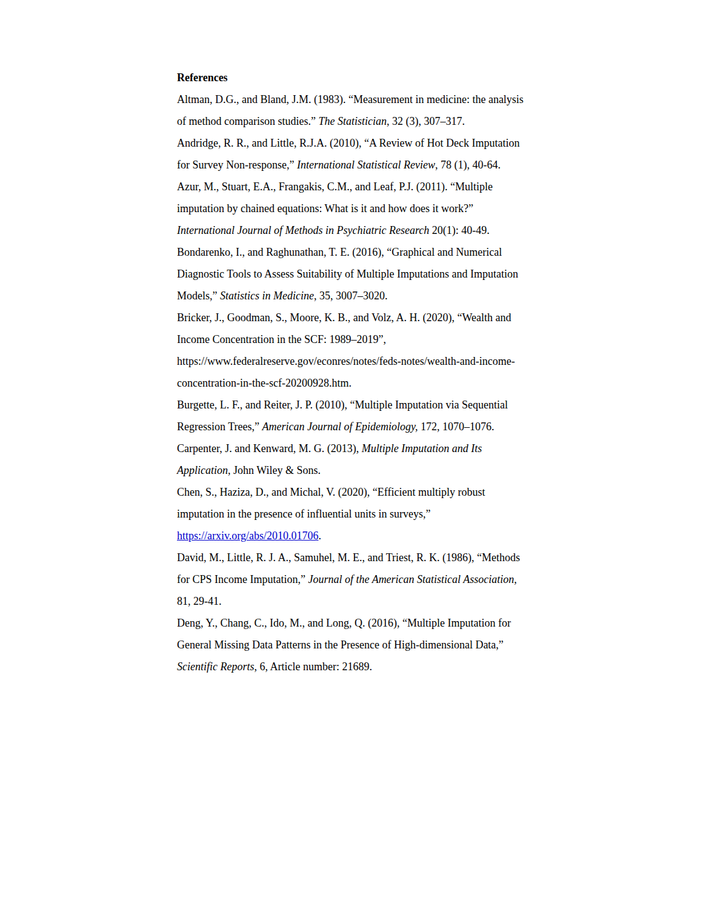References
Altman, D.G., and Bland, J.M. (1983). “Measurement in medicine: the analysis of method comparison studies.” The Statistician, 32 (3), 307–317.
Andridge, R. R., and Little, R.J.A. (2010), “A Review of Hot Deck Imputation for Survey Non‑response,” International Statistical Review, 78 (1), 40-64.
Azur, M., Stuart, E.A., Frangakis, C.M., and Leaf, P.J. (2011). “Multiple imputation by chained equations: What is it and how does it work?” International Journal of Methods in Psychiatric Research 20(1): 40-49.
Bondarenko, I., and Raghunathan, T. E. (2016), “Graphical and Numerical Diagnostic Tools to Assess Suitability of Multiple Imputations and Imputation Models,” Statistics in Medicine, 35, 3007–3020.
Bricker, J., Goodman, S., Moore, K. B., and Volz, A. H. (2020), “Wealth and Income Concentration in the SCF: 1989–2019”, https://www.federalreserve.gov/econres/notes/feds-notes/wealth-and-income-concentration-in-the-scf-20200928.htm.
Burgette, L. F., and Reiter, J. P. (2010), “Multiple Imputation via Sequential Regression Trees,” American Journal of Epidemiology, 172, 1070–1076.
Carpenter, J. and Kenward, M. G. (2013), Multiple Imputation and Its Application, John Wiley & Sons.
Chen, S., Haziza, D., and Michal, V. (2020), “Efficient multiply robust imputation in the presence of influential units in surveys,” https://arxiv.org/abs/2010.01706.
David, M., Little, R. J. A., Samuhel, M. E., and Triest, R. K. (1986), “Methods for CPS Income Imputation,” Journal of the American Statistical Association, 81, 29-41.
Deng, Y., Chang, C., Ido, M., and Long, Q. (2016), “Multiple Imputation for General Missing Data Patterns in the Presence of High-dimensional Data,” Scientific Reports, 6, Article number: 21689.